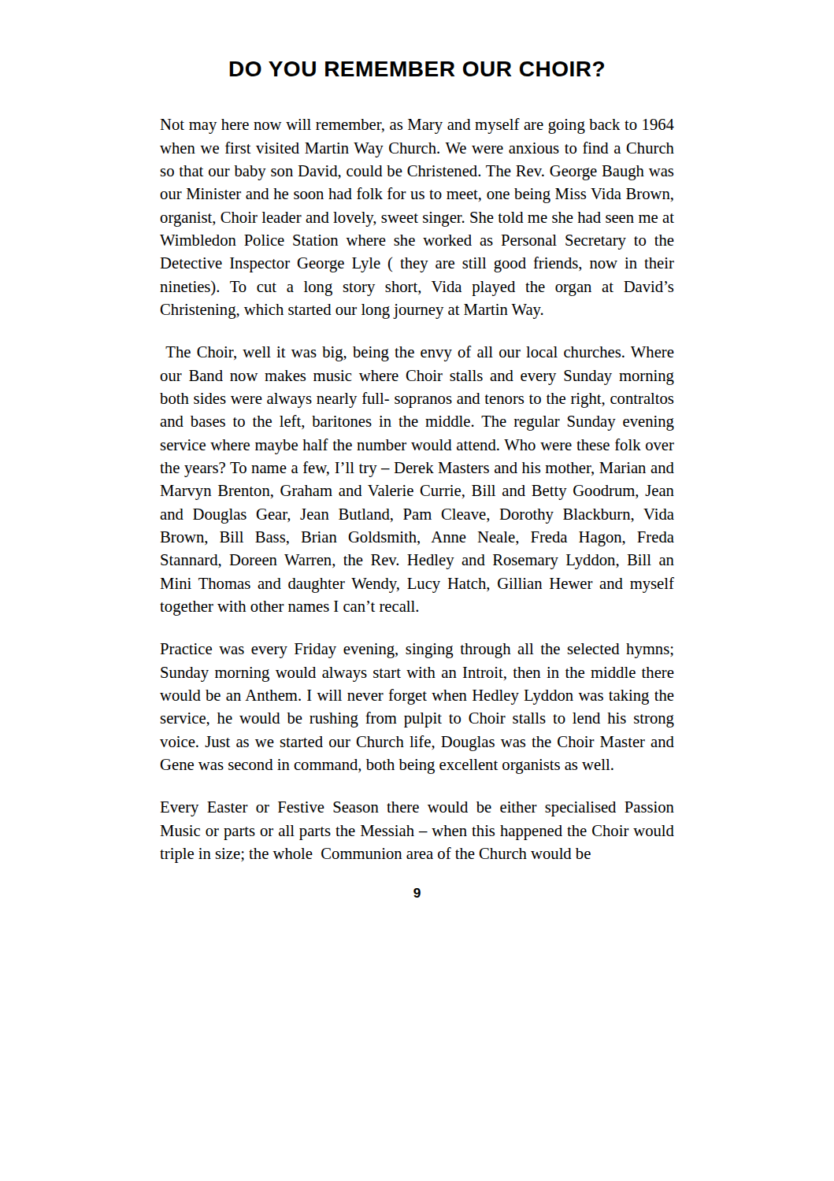DO YOU REMEMBER OUR CHOIR?
Not may here now will remember, as Mary and myself are going back to 1964 when we first visited Martin Way Church. We were anxious to find a Church so that our baby son David, could be Christened. The Rev. George Baugh was our Minister and he soon had folk for us to meet, one being Miss Vida Brown, organist, Choir leader and lovely, sweet singer. She told me she had seen me at Wimbledon Police Station where she worked as Personal Secretary to the Detective Inspector George Lyle ( they are still good friends, now in their nineties). To cut a long story short, Vida played the organ at David’s Christening, which started our long journey at Martin Way.
The Choir, well it was big, being the envy of all our local churches. Where our Band now makes music where Choir stalls and every Sunday morning both sides were always nearly full- sopranos and tenors to the right, contraltos and bases to the left, baritones in the middle. The regular Sunday evening service where maybe half the number would attend. Who were these folk over the years? To name a few, I’ll try – Derek Masters and his mother, Marian and Marvyn Brenton, Graham and Valerie Currie, Bill and Betty Goodrum, Jean and Douglas Gear, Jean Butland, Pam Cleave, Dorothy Blackburn, Vida Brown, Bill Bass, Brian Goldsmith, Anne Neale, Freda Hagon, Freda Stannard, Doreen Warren, the Rev. Hedley and Rosemary Lyddon, Bill an Mini Thomas and daughter Wendy, Lucy Hatch, Gillian Hewer and myself together with other names I can’t recall.
Practice was every Friday evening, singing through all the selected hymns; Sunday morning would always start with an Introit, then in the middle there would be an Anthem. I will never forget when Hedley Lyddon was taking the service, he would be rushing from pulpit to Choir stalls to lend his strong voice. Just as we started our Church life, Douglas was the Choir Master and Gene was second in command, both being excellent organists as well.
Every Easter or Festive Season there would be either specialised Passion Music or parts or all parts the Messiah – when this happened the Choir would triple in size; the whole Communion area of the Church would be
9